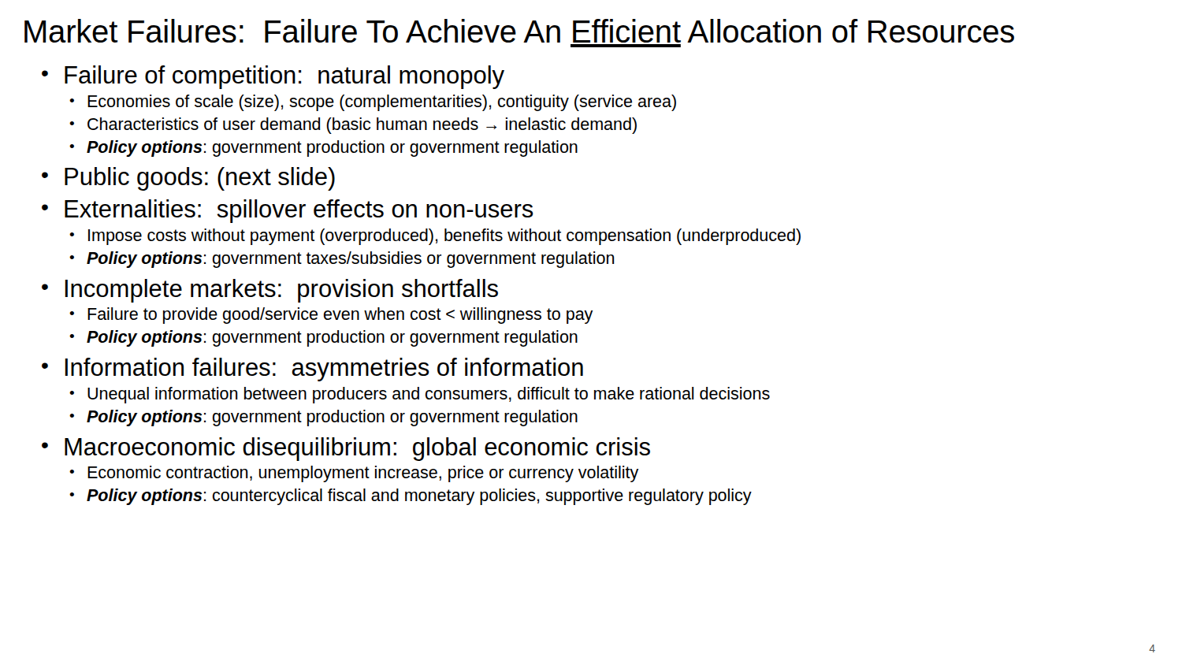Market Failures: Failure To Achieve An Efficient Allocation of Resources
Failure of competition: natural monopoly
Economies of scale (size), scope (complementarities), contiguity (service area)
Characteristics of user demand (basic human needs → inelastic demand)
Policy options: government production or government regulation
Public goods: (next slide)
Externalities: spillover effects on non-users
Impose costs without payment (overproduced), benefits without compensation (underproduced)
Policy options: government taxes/subsidies or government regulation
Incomplete markets: provision shortfalls
Failure to provide good/service even when cost < willingness to pay
Policy options: government production or government regulation
Information failures: asymmetries of information
Unequal information between producers and consumers, difficult to make rational decisions
Policy options: government production or government regulation
Macroeconomic disequilibrium: global economic crisis
Economic contraction, unemployment increase, price or currency volatility
Policy options: countercyclical fiscal and monetary policies, supportive regulatory policy
4